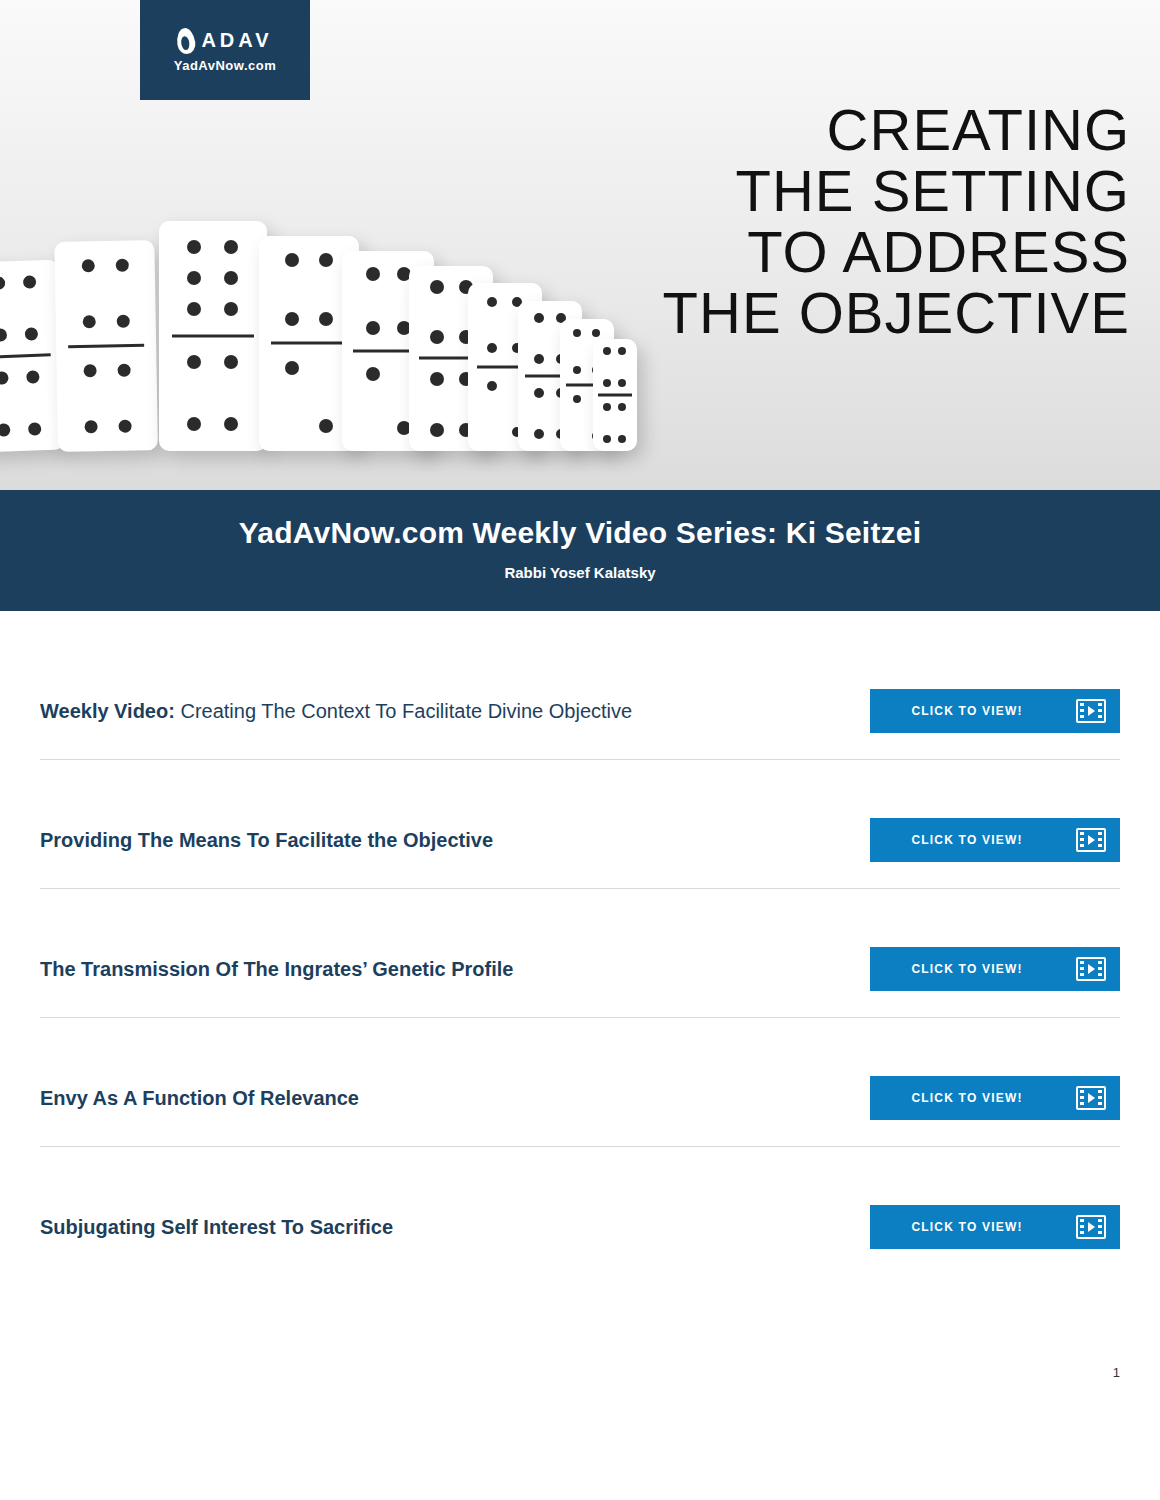ADAV
YadAvNow.com
CREATING
THE SETTING
TO ADDRESS
THE OBJECTIVE
YadAvNow.com Weekly Video Series: Ki Seitzei
Rabbi Yosef Kalatsky
Weekly Video: Creating The Context To Facilitate Divine Objective
CLICK TO VIEW!
Providing The Means To Facilitate the Objective
CLICK TO VIEW!
The Transmission Of The Ingrates’ Genetic Profile
CLICK TO VIEW!
Envy As A Function Of Relevance
CLICK TO VIEW!
Subjugating Self Interest To Sacrifice
CLICK TO VIEW!
1